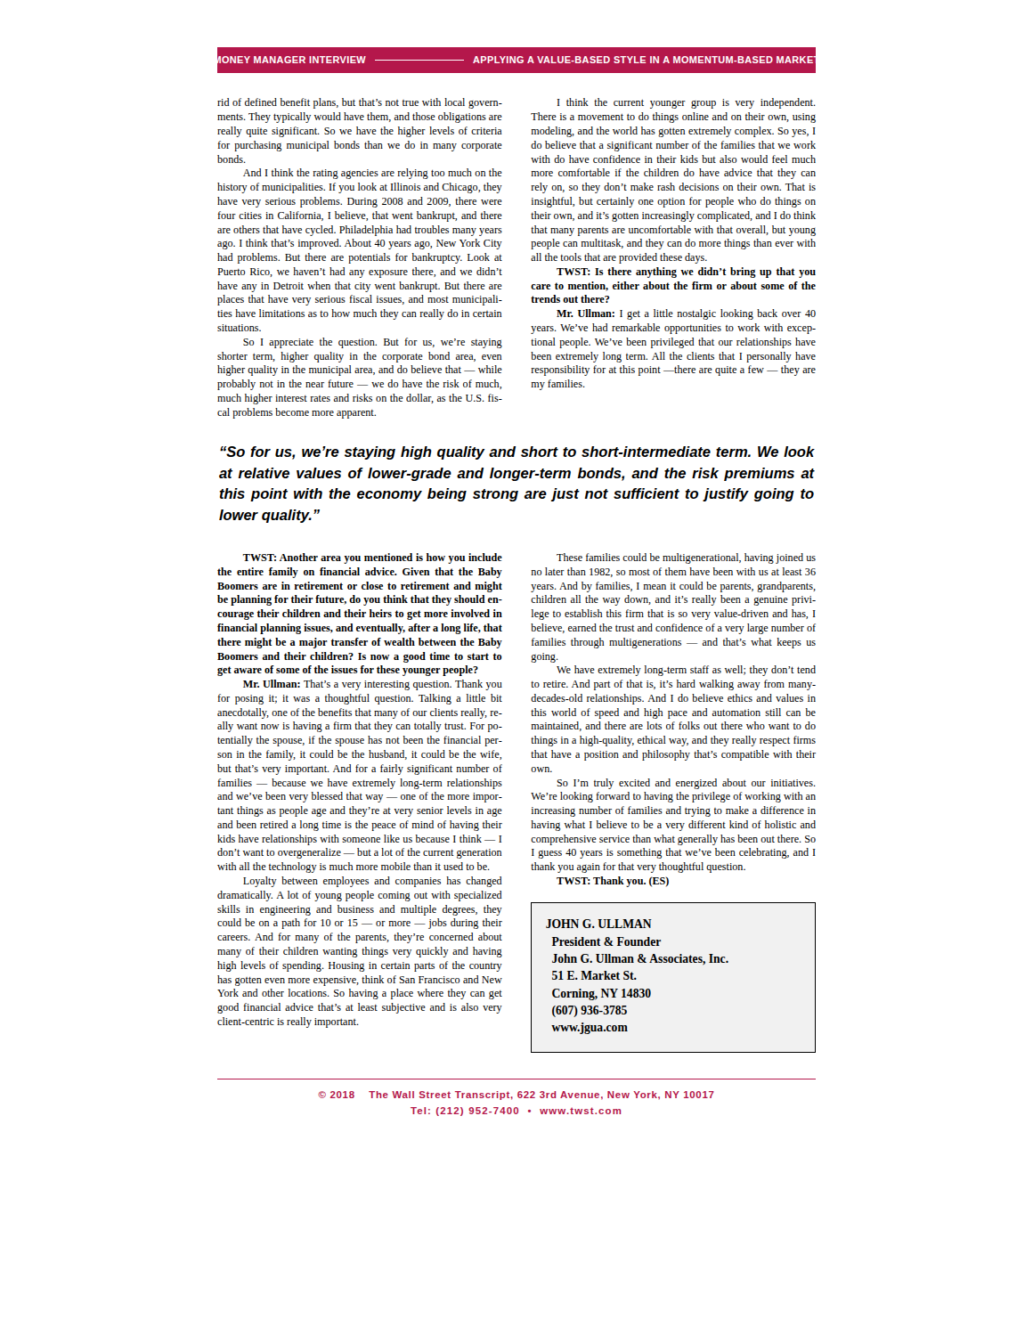MONEY MANAGER INTERVIEW APPLYING A VALUE-BASED STYLE IN A MOMENTUM-BASED MARKET
rid of defined benefit plans, but that’s not true with local governments. They typically would have them, and those obligations are really quite significant. So we have the higher levels of criteria for purchasing municipal bonds than we do in many corporate bonds.
And I think the rating agencies are relying too much on the history of municipalities. If you look at Illinois and Chicago, they have very serious problems. During 2008 and 2009, there were four cities in California, I believe, that went bankrupt, and there are others that have cycled. Philadelphia had troubles many years ago. I think that’s improved. About 40 years ago, New York City had problems. But there are potentials for bankruptcy. Look at Puerto Rico, we haven’t had any exposure there, and we didn’t have any in Detroit when that city went bankrupt. But there are places that have very serious fiscal issues, and most municipalities have limitations as to how much they can really do in certain situations.
So I appreciate the question. But for us, we’re staying shorter term, higher quality in the corporate bond area, even higher quality in the municipal area, and do believe that — while probably not in the near future — we do have the risk of much, much higher interest rates and risks on the dollar, as the U.S. fiscal problems become more apparent.
I think the current younger group is very independent. There is a movement to do things online and on their own, using modeling, and the world has gotten extremely complex. So yes, I do believe that a significant number of the families that we work with do have confidence in their kids but also would feel much more comfortable if the children do have advice that they can rely on, so they don’t make rash decisions on their own. That is insightful, but certainly one option for people who do things on their own, and it’s gotten increasingly complicated, and I do think that many parents are uncomfortable with that overall, but young people can multitask, and they can do more things than ever with all the tools that are provided these days.
TWST: Is there anything we didn’t bring up that you care to mention, either about the firm or about some of the trends out there?
Mr. Ullman: I get a little nostalgic looking back over 40 years. We’ve had remarkable opportunities to work with exceptional people. We’ve been privileged that our relationships have been extremely long term. All the clients that I personally have responsibility for at this point —there are quite a few — they are my families.
“So for us, we’re staying high quality and short to short-intermediate term. We look at relative values of lower-grade and longer-term bonds, and the risk premiums at this point with the economy being strong are just not sufficient to justify going to lower quality.”
TWST: Another area you mentioned is how you include the entire family on financial advice. Given that the Baby Boomers are in retirement or close to retirement and might be planning for their future, do you think that they should encourage their children and their heirs to get more involved in financial planning issues, and eventually, after a long life, that there might be a major transfer of wealth between the Baby Boomers and their children? Is now a good time to start to get aware of some of the issues for these younger people?
Mr. Ullman: That’s a very interesting question. Thank you for posing it; it was a thoughtful question. Talking a little bit anecdotally, one of the benefits that many of our clients really, really want now is having a firm that they can totally trust. For potentially the spouse, if the spouse has not been the financial person in the family, it could be the husband, it could be the wife, but that’s very important. And for a fairly significant number of families — because we have extremely long-term relationships and we’ve been very blessed that way — one of the more important things as people age and they’re at very senior levels in age and been retired a long time is the peace of mind of having their kids have relationships with someone like us because I think — I don’t want to overgeneralize — but a lot of the current generation with all the technology is much more mobile than it used to be.
Loyalty between employees and companies has changed dramatically. A lot of young people coming out with specialized skills in engineering and business and multiple degrees, they could be on a path for 10 or 15 — or more — jobs during their careers. And for many of the parents, they’re concerned about many of their children wanting things very quickly and having high levels of spending. Housing in certain parts of the country has gotten even more expensive, think of San Francisco and New York and other locations. So having a place where they can get good financial advice that’s at least subjective and is also very client-centric is really important.
These families could be multigenerational, having joined us no later than 1982, so most of them have been with us at least 36 years. And by families, I mean it could be parents, grandparents, children all the way down, and it’s really been a genuine privilege to establish this firm that is so very value-driven and has, I believe, earned the trust and confidence of a very large number of families through multigenerations — and that’s what keeps us going.
We have extremely long-term staff as well; they don’t tend to retire. And part of that is, it’s hard walking away from many-decades-old relationships. And I do believe ethics and values in this world of speed and high pace and automation still can be maintained, and there are lots of folks out there who want to do things in a high-quality, ethical way, and they really respect firms that have a position and philosophy that’s compatible with their own.
So I’m truly excited and energized about our initiatives. We’re looking forward to having the privilege of working with an increasing number of families and trying to make a difference in having what I believe to be a very different kind of holistic and comprehensive service than what generally has been out there. So I guess 40 years is something that we’ve been celebrating, and I thank you again for that very thoughtful question.
TWST: Thank you. (ES)
JOHN G. ULLMAN
President & Founder
John G. Ullman & Associates, Inc.
51 E. Market St.
Corning, NY 14830
(607) 936-3785
www.jgua.com
© 2018 The Wall Street Transcript, 622 3rd Avenue, New York, NY 10017
Tel: (212) 952-7400 • www.twst.com